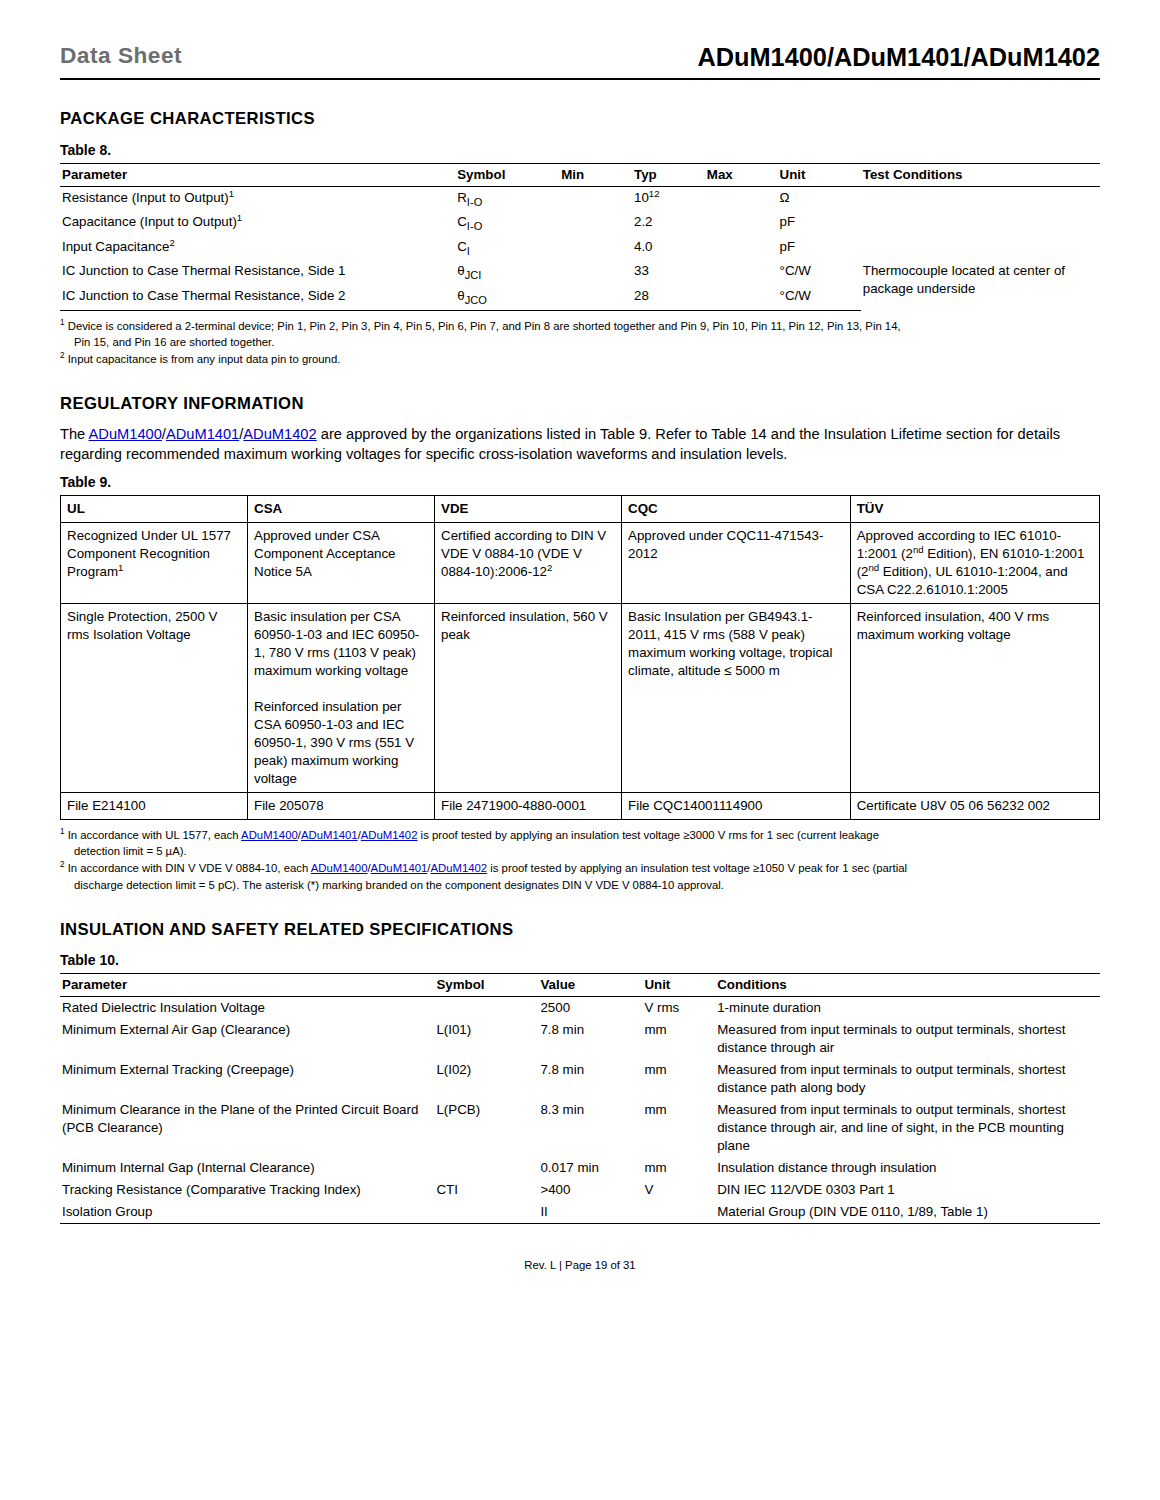Data Sheet
ADuM1400/ADuM1401/ADuM1402
PACKAGE CHARACTERISTICS
Table 8.
| Parameter | Symbol | Min | Typ | Max | Unit | Test Conditions |
| --- | --- | --- | --- | --- | --- | --- |
| Resistance (Input to Output) 1 | R I-O | | 10 12 | | Ω | |
| Capacitance (Input to Output) 1 | C I-O | | 2.2 | | pF |
| Input Capacitance 2 | C I | | 4.0 | | pF |
| IC Junction to Case Thermal Resistance, Side 1 | θ JCI | | 33 | | °C/W | Thermocouple located at center of package underside |
| IC Junction to Case Thermal Resistance, Side 2 | θ JCO | | 28 | | °C/W |
1 Device is considered a 2-terminal device; Pin 1, Pin 2, Pin 3, Pin 4, Pin 5, Pin 6, Pin 7, and Pin 8 are shorted together and Pin 9, Pin 10, Pin 11, Pin 12, Pin 13, Pin 14,
Pin 15, and Pin 16 are shorted together.
2 Input capacitance is from any input data pin to ground.
REGULATORY INFORMATION
The ADuM1400/ADuM1401/ADuM1402 are approved by the organizations listed in Table 9. Refer to Table 14 and the Insulation Lifetime section for details regarding recommended maximum working voltages for specific cross-isolation waveforms and insulation levels.
Table 9.
| UL | CSA | VDE | CQC | TÜV |
| --- | --- | --- | --- | --- |
| Recognized Under UL 1577 Component Recognition Program 1 | Approved under CSA Component Acceptance Notice 5A | Certified according to DIN V VDE V 0884-10 (VDE V 0884-10):2006-12 2 | Approved under CQC11-471543-2012 | Approved according to IEC 61010-1:2001 (2 nd Edition), EN 61010-1:2001 (2 nd Edition), UL 61010-1:2004, and CSA C22.2.61010.1:2005 |
| Single Protection, 2500 V rms Isolation Voltage | Basic insulation per CSA 60950-1-03 and IEC 60950-1, 780 V rms (1103 V peak) maximum working voltage Reinforced insulation per CSA 60950-1-03 and IEC 60950-1, 390 V rms (551 V peak) maximum working voltage | Reinforced insulation, 560 V peak | Basic Insulation per GB4943.1-2011, 415 V rms (588 V peak) maximum working voltage, tropical climate, altitude ≤ 5000 m | Reinforced insulation, 400 V rms maximum working voltage |
| File E214100 | File 205078 | File 2471900-4880-0001 | File CQC14001114900 | Certificate U8V 05 06 56232 002 |
1 In accordance with UL 1577, each ADuM1400/ADuM1401/ADuM1402 is proof tested by applying an insulation test voltage ≥3000 V rms for 1 sec (current leakage
detection limit = 5 µA).
2 In accordance with DIN V VDE V 0884-10, each ADuM1400/ADuM1401/ADuM1402 is proof tested by applying an insulation test voltage ≥1050 V peak for 1 sec (partial
discharge detection limit = 5 pC). The asterisk (*) marking branded on the component designates DIN V VDE V 0884-10 approval.
INSULATION AND SAFETY RELATED SPECIFICATIONS
Table 10.
| Parameter | Symbol | Value | Unit | Conditions |
| --- | --- | --- | --- | --- |
| Rated Dielectric Insulation Voltage | | 2500 | V rms | 1-minute duration |
| Minimum External Air Gap (Clearance) | L(I01) | 7.8 min | mm | Measured from input terminals to output terminals, shortest distance through air |
| Minimum External Tracking (Creepage) | L(I02) | 7.8 min | mm | Measured from input terminals to output terminals, shortest distance path along body |
| Minimum Clearance in the Plane of the Printed Circuit Board (PCB Clearance) | L(PCB) | 8.3 min | mm | Measured from input terminals to output terminals, shortest distance through air, and line of sight, in the PCB mounting plane |
| Minimum Internal Gap (Internal Clearance) | | 0.017 min | mm | Insulation distance through insulation |
| Tracking Resistance (Comparative Tracking Index) | CTI | >400 | V | DIN IEC 112/VDE 0303 Part 1 |
| Isolation Group | | II | | Material Group (DIN VDE 0110, 1/89, Table 1) |
Rev. L | Page 19 of 31